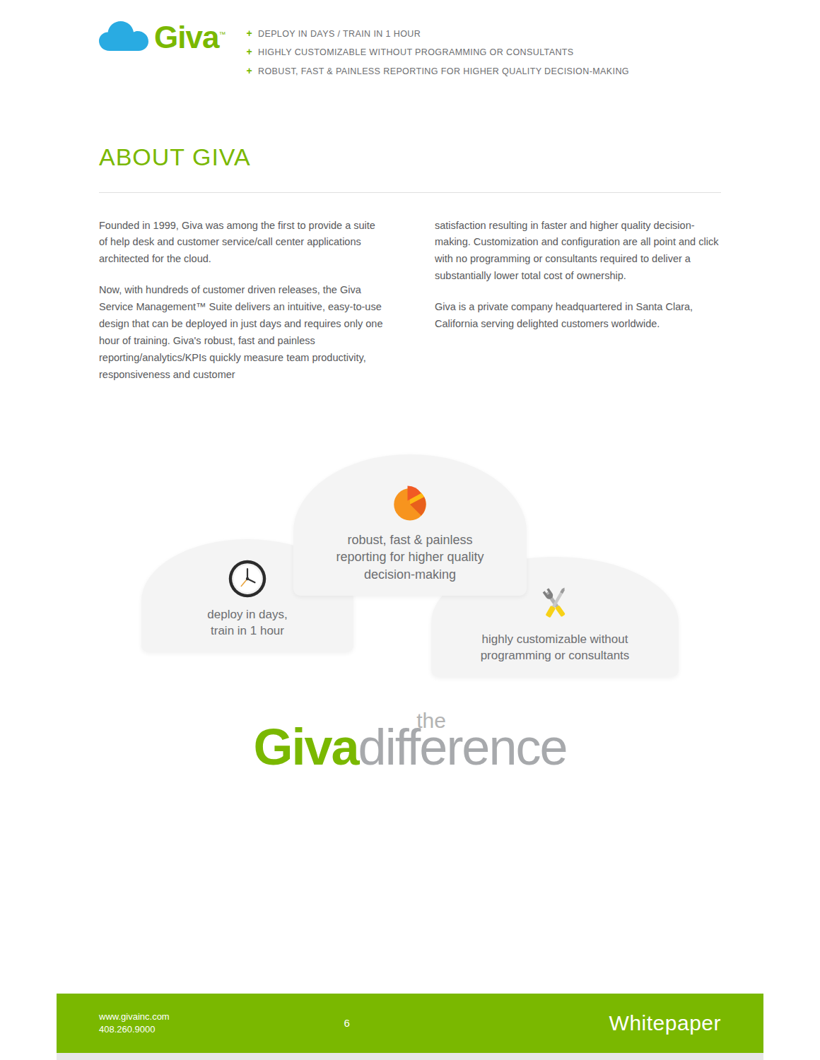Giva™
Deploy in days / Train in 1 hour
Highly customizable without programming or consultants
Robust, fast & painless reporting for higher quality decision-making
ABOUT GIVA
Founded in 1999, Giva was among the first to provide a suite of help desk and customer service/call center applications architected for the cloud.
Now, with hundreds of customer driven releases, the Giva Service Management™ Suite delivers an intuitive, easy-to-use design that can be deployed in just days and requires only one hour of training. Giva's robust, fast and painless reporting/analytics/KPIs quickly measure team productivity, responsiveness and customer
satisfaction resulting in faster and higher quality decision-making. Customization and configuration are all point and click with no programming or consultants required to deliver a substantially lower total cost of ownership.
Giva is a private company headquartered in Santa Clara, California serving delighted customers worldwide.
deploy in days,
train in 1 hour
robust, fast & painless
reporting for higher quality
decision-making
highly customizable without
programming or consultants
the
Giva difference
www.givainc.com
408.260.9000
6
Whitepaper